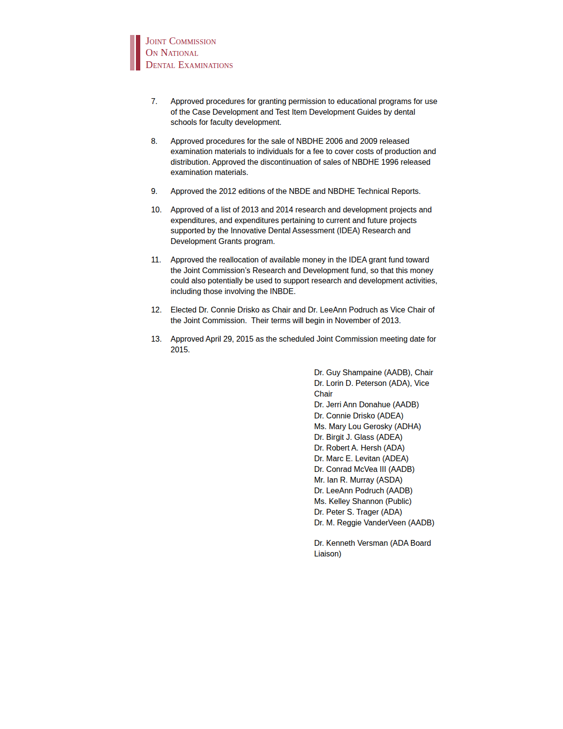Joint Commission
On National
Dental Examinations
7. Approved procedures for granting permission to educational programs for use of the Case Development and Test Item Development Guides by dental schools for faculty development.
8. Approved procedures for the sale of NBDHE 2006 and 2009 released examination materials to individuals for a fee to cover costs of production and distribution. Approved the discontinuation of sales of NBDHE 1996 released examination materials.
9. Approved the 2012 editions of the NBDE and NBDHE Technical Reports.
10. Approved of a list of 2013 and 2014 research and development projects and expenditures, and expenditures pertaining to current and future projects supported by the Innovative Dental Assessment (IDEA) Research and Development Grants program.
11. Approved the reallocation of available money in the IDEA grant fund toward the Joint Commission’s Research and Development fund, so that this money could also potentially be used to support research and development activities, including those involving the INBDE.
12. Elected Dr. Connie Drisko as Chair and Dr. LeeAnn Podruch as Vice Chair of the Joint Commission. Their terms will begin in November of 2013.
13. Approved April 29, 2015 as the scheduled Joint Commission meeting date for 2015.
Dr. Guy Shampaine (AADB), Chair
Dr. Lorin D. Peterson (ADA), Vice Chair
Dr. Jerri Ann Donahue (AADB)
Dr. Connie Drisko (ADEA)
Ms. Mary Lou Gerosky (ADHA)
Dr. Birgit J. Glass (ADEA)
Dr. Robert A. Hersh (ADA)
Dr. Marc E. Levitan (ADEA)
Dr. Conrad McVea III (AADB)
Mr. Ian R. Murray (ASDA)
Dr. LeeAnn Podruch (AADB)
Ms. Kelley Shannon (Public)
Dr. Peter S. Trager (ADA)
Dr. M. Reggie VanderVeen (AADB)
Dr. Kenneth Versman (ADA Board Liaison)